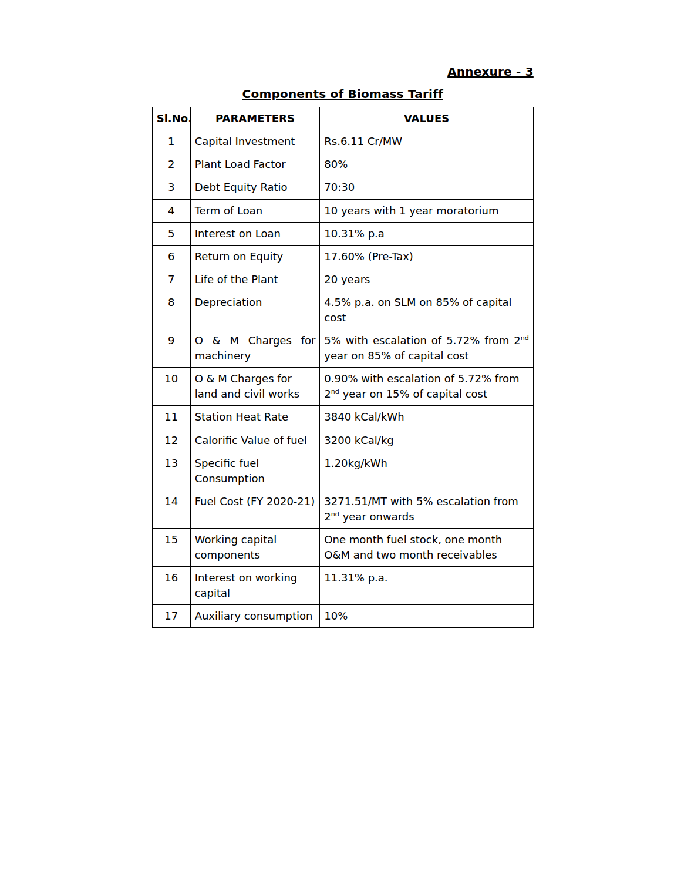Annexure - 3
Components of Biomass Tariff
| Sl.No. | PARAMETERS | VALUES |
| --- | --- | --- |
| 1 | Capital Investment | Rs.6.11 Cr/MW |
| 2 | Plant Load Factor | 80% |
| 3 | Debt Equity Ratio | 70:30 |
| 4 | Term of Loan | 10 years with 1 year moratorium |
| 5 | Interest on Loan | 10.31% p.a |
| 6 | Return on Equity | 17.60% (Pre-Tax) |
| 7 | Life of the Plant | 20 years |
| 8 | Depreciation | 4.5% p.a. on SLM on 85% of capital cost |
| 9 | O & M Charges for machinery | 5% with escalation of 5.72% from 2 nd year on 85% of capital cost |
| 10 | O & M Charges for land and civil works | 0.90% with escalation of 5.72% from 2 nd year on 15% of capital cost |
| 11 | Station Heat Rate | 3840 kCal/kWh |
| 12 | Calorific Value of fuel | 3200 kCal/kg |
| 13 | Specific fuel Consumption | 1.20kg/kWh |
| 14 | Fuel Cost (FY 2020-21) | 3271.51/MT with 5% escalation from 2 nd year onwards |
| 15 | Working capital components | One month fuel stock, one month O&M and two month receivables |
| 16 | Interest on working capital | 11.31% p.a. |
| 17 | Auxiliary consumption | 10% |